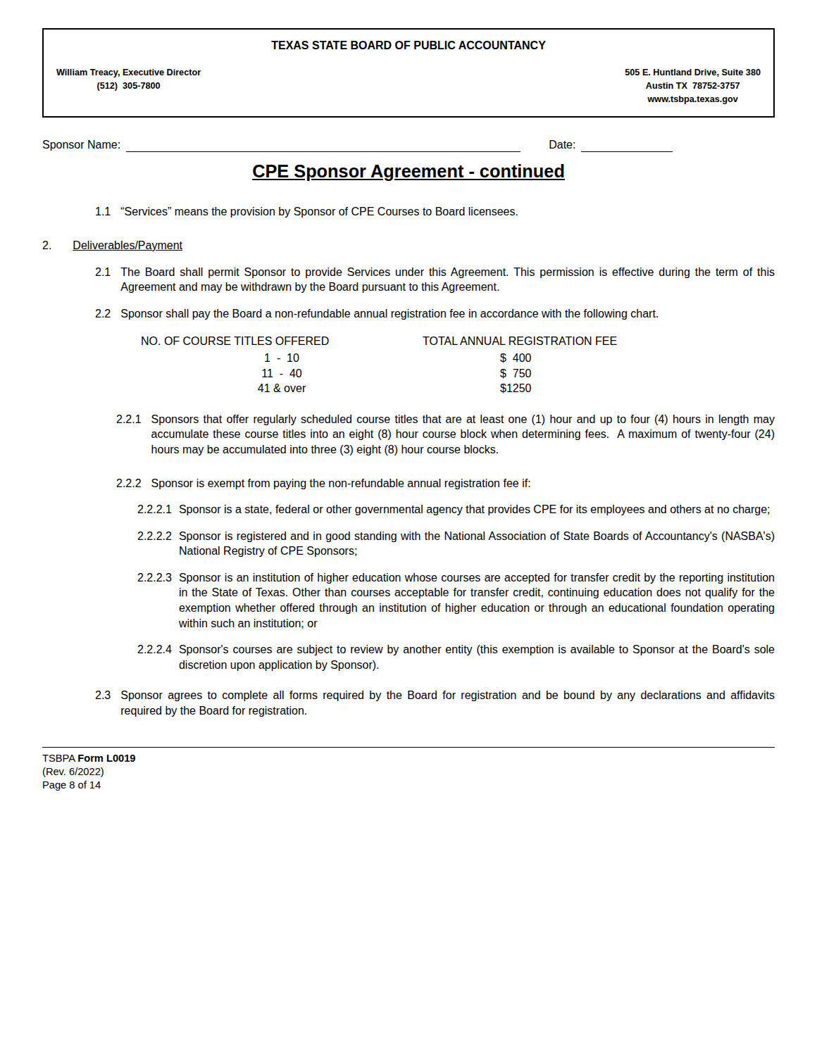TEXAS STATE BOARD OF PUBLIC ACCOUNTANCY
William Treacy, Executive Director
(512) 305-7800
505 E. Huntland Drive, Suite 380
Austin TX 78752-3757
www.tsbpa.texas.gov
Sponsor Name: Date:
CPE Sponsor Agreement - continued
1.1
“Services” means the provision by Sponsor of CPE Courses to Board licensees.
2.
Deliverables/Payment
2.1
The Board shall permit Sponsor to provide Services under this Agreement. This permission is effective during the term of this Agreement and may be withdrawn by the Board pursuant to this Agreement.
2.2
Sponsor shall pay the Board a non-refundable annual registration fee in accordance with the following chart.
NO. OF COURSE TITLES OFFERED
TOTAL ANNUAL REGISTRATION FEE
1 - 10
$ 400
11 - 40
$ 750
41 & over
$1250
2.2.1
Sponsors that offer regularly scheduled course titles that are at least one (1) hour and up to four (4) hours in length may accumulate these course titles into an eight (8) hour course block when determining fees. A maximum of twenty-four (24) hours may be accumulated into three (3) eight (8) hour course blocks.
2.2.2
Sponsor is exempt from paying the non-refundable annual registration fee if:
2.2.2.1
Sponsor is a state, federal or other governmental agency that provides CPE for its employees and others at no charge;
2.2.2.2
Sponsor is registered and in good standing with the National Association of State Boards of Accountancy's (NASBA's) National Registry of CPE Sponsors;
2.2.2.3
Sponsor is an institution of higher education whose courses are accepted for transfer credit by the reporting institution in the State of Texas. Other than courses acceptable for transfer credit, continuing education does not qualify for the exemption whether offered through an institution of higher education or through an educational foundation operating within such an institution; or
2.2.2.4
Sponsor's courses are subject to review by another entity (this exemption is available to Sponsor at the Board's sole discretion upon application by Sponsor).
2.3
Sponsor agrees to complete all forms required by the Board for registration and be bound by any declarations and affidavits required by the Board for registration.
TSBPA Form L0019
(Rev. 6/2022)
Page 8 of 14